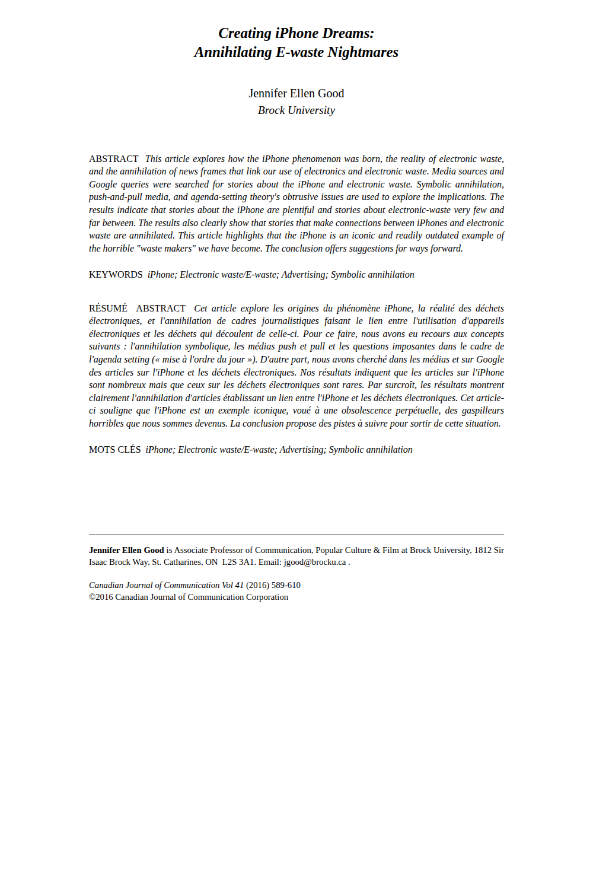Creating iPhone Dreams:
Annihilating E-waste Nightmares
Jennifer Ellen Good
Brock University
ABSTRACT This article explores how the iPhone phenomenon was born, the reality of electronic waste, and the annihilation of news frames that link our use of electronics and electronic waste. Media sources and Google queries were searched for stories about the iPhone and electronic waste. Symbolic annihilation, push-and-pull media, and agenda-setting theory's obtrusive issues are used to explore the implications. The results indicate that stories about the iPhone are plentiful and stories about electronic-waste very few and far between. The results also clearly show that stories that make connections between iPhones and electronic waste are annihilated. This article highlights that the iPhone is an iconic and readily outdated example of the horrible "waste makers" we have become. The conclusion offers suggestions for ways forward.
KEYWORDS iPhone; Electronic waste/E-waste; Advertising; Symbolic annihilation
RÉSUMÉ ABSTRACT Cet article explore les origines du phénomène iPhone, la réalité des déchets électroniques, et l'annihilation de cadres journalistiques faisant le lien entre l'utilisation d'appareils électroniques et les déchets qui découlent de celle-ci. Pour ce faire, nous avons eu recours aux concepts suivants : l'annihilation symbolique, les médias push et pull et les questions imposantes dans le cadre de l'agenda setting (« mise à l'ordre du jour »). D'autre part, nous avons cherché dans les médias et sur Google des articles sur l'iPhone et les déchets électroniques. Nos résultats indiquent que les articles sur l'iPhone sont nombreux mais que ceux sur les déchets électroniques sont rares. Par surcroît, les résultats montrent clairement l'annihilation d'articles établissant un lien entre l'iPhone et les déchets électroniques. Cet article-ci souligne que l'iPhone est un exemple iconique, voué à une obsolescence perpétuelle, des gaspilleurs horribles que nous sommes devenus. La conclusion propose des pistes à suivre pour sortir de cette situation.
MOTS CLÉS iPhone; Electronic waste/E-waste; Advertising; Symbolic annihilation
Jennifer Ellen Good is Associate Professor of Communication, Popular Culture & Film at Brock University, 1812 Sir Isaac Brock Way, St. Catharines, ON L2S 3A1. Email: jgood@brocku.ca .
Canadian Journal of Communication Vol 41 (2016) 589-610
©2016 Canadian Journal of Communication Corporation